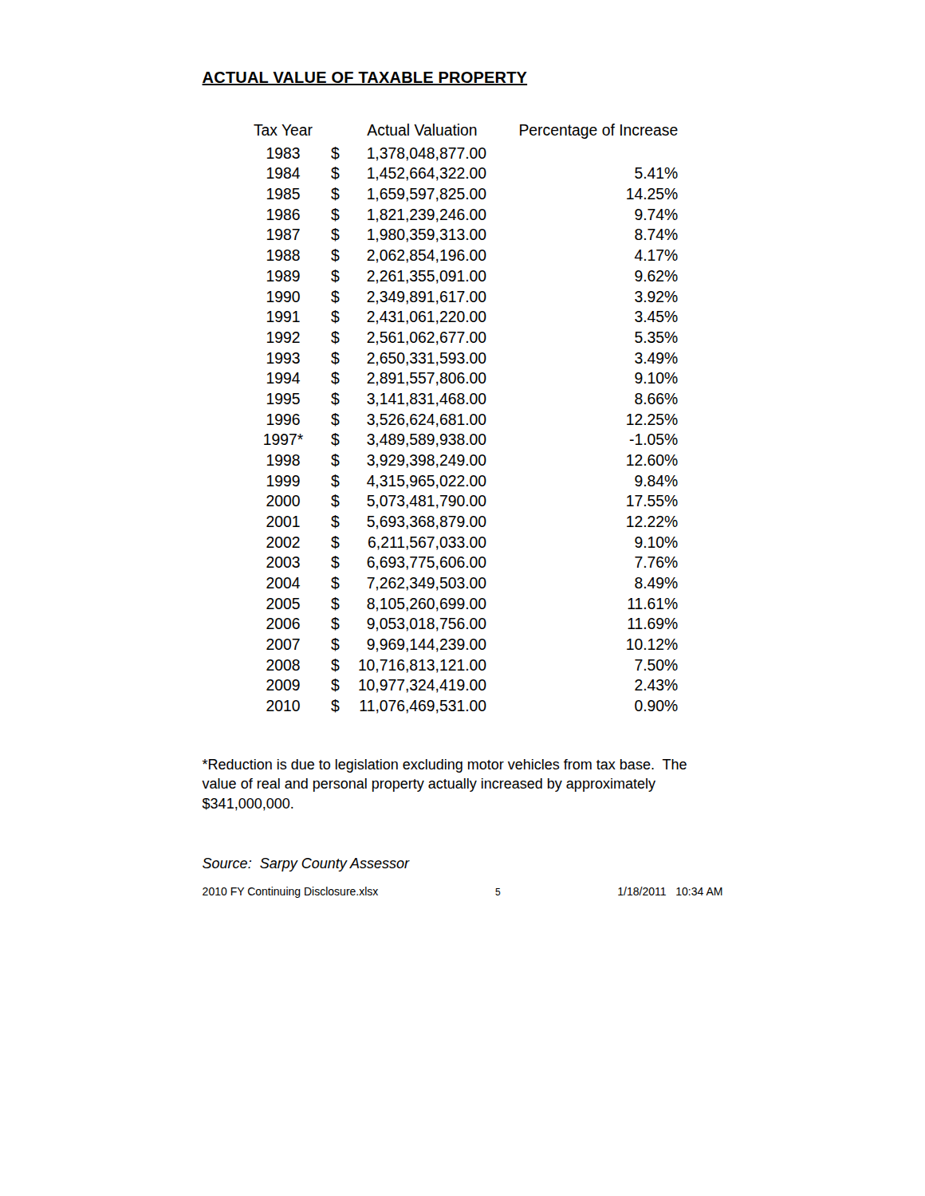ACTUAL VALUE OF TAXABLE PROPERTY
| Tax Year | | Actual Valuation | Percentage of Increase |
| --- | --- | --- | --- |
| 1983 | $ | 1,378,048,877.00 | |
| 1984 | $ | 1,452,664,322.00 | 5.41% |
| 1985 | $ | 1,659,597,825.00 | 14.25% |
| 1986 | $ | 1,821,239,246.00 | 9.74% |
| 1987 | $ | 1,980,359,313.00 | 8.74% |
| 1988 | $ | 2,062,854,196.00 | 4.17% |
| 1989 | $ | 2,261,355,091.00 | 9.62% |
| 1990 | $ | 2,349,891,617.00 | 3.92% |
| 1991 | $ | 2,431,061,220.00 | 3.45% |
| 1992 | $ | 2,561,062,677.00 | 5.35% |
| 1993 | $ | 2,650,331,593.00 | 3.49% |
| 1994 | $ | 2,891,557,806.00 | 9.10% |
| 1995 | $ | 3,141,831,468.00 | 8.66% |
| 1996 | $ | 3,526,624,681.00 | 12.25% |
| 1997* | $ | 3,489,589,938.00 | -1.05% |
| 1998 | $ | 3,929,398,249.00 | 12.60% |
| 1999 | $ | 4,315,965,022.00 | 9.84% |
| 2000 | $ | 5,073,481,790.00 | 17.55% |
| 2001 | $ | 5,693,368,879.00 | 12.22% |
| 2002 | $ | 6,211,567,033.00 | 9.10% |
| 2003 | $ | 6,693,775,606.00 | 7.76% |
| 2004 | $ | 7,262,349,503.00 | 8.49% |
| 2005 | $ | 8,105,260,699.00 | 11.61% |
| 2006 | $ | 9,053,018,756.00 | 11.69% |
| 2007 | $ | 9,969,144,239.00 | 10.12% |
| 2008 | $ | 10,716,813,121.00 | 7.50% |
| 2009 | $ | 10,977,324,419.00 | 2.43% |
| 2010 | $ | 11,076,469,531.00 | 0.90% |
*Reduction is due to legislation excluding motor vehicles from tax base. The value of real and personal property actually increased by approximately $341,000,000.
Source: Sarpy County Assessor
2010 FY Continuing Disclosure.xlsx
5
1/18/2011 10:34 AM